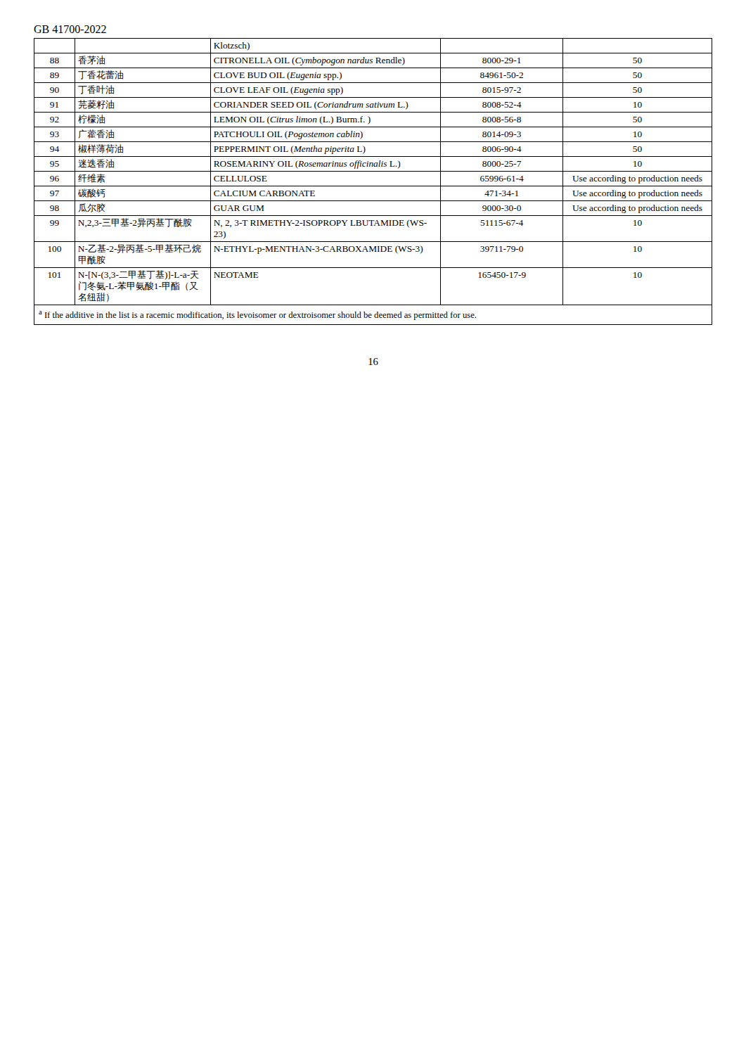GB 41700-2022
| | | Klotzsch) | | |
| 88 | 香茅油 | CITRONELLA OIL ( Cymbopogon nardus Rendle) | 8000-29-1 | 50 |
| 89 | 丁香花蕾油 | CLOVE BUD OIL ( Eugenia spp.) | 84961-50-2 | 50 |
| 90 | 丁香叶油 | CLOVE LEAF OIL ( Eugenia spp) | 8015-97-2 | 50 |
| 91 | 芫菱籽油 | CORIANDER SEED OIL ( Coriandrum sativum L.) | 8008-52-4 | 10 |
| 92 | 柠檬油 | LEMON OIL ( Citrus limon (L.) Burm.f. ) | 8008-56-8 | 50 |
| 93 | 广藿香油 | PATCHOULI OIL ( Pogostemon cablin ) | 8014-09-3 | 10 |
| 94 | 椒样薄荷油 | PEPPERMINT OIL ( Mentha piperita L) | 8006-90-4 | 50 |
| 95 | 迷迭香油 | ROSEMARINY OIL ( Rosemarinus officinalis L.) | 8000-25-7 | 10 |
| 96 | 纤维素 | CELLULOSE | 65996-61-4 | Use according to production needs |
| 97 | 碳酸钙 | CALCIUM CARBONATE | 471-34-1 | Use according to production needs |
| 98 | 瓜尔胶 | GUAR GUM | 9000-30-0 | Use according to production needs |
| 99 | N,2,3-三甲基-2异丙基丁酰胺 | N, 2, 3-T RIMETHY-2-ISOPROPY LBUTAMIDE (WS-23) | 51115-67-4 | 10 |
| 100 | N-乙基-2-异丙基-5-甲基环己烷甲酰胺 | N-ETHYL-p-MENTHAN-3-CARBOXAMIDE (WS-3) | 39711-79-0 | 10 |
| 101 | N-[N-(3,3-二甲基丁基)]-L-a-天门冬氨-L-苯甲氨酸1-甲酯（又名纽甜） | NEOTAME | 165450-17-9 | 10 |
| a If the additive in the list is a racemic modification, its levoisomer or dextroisomer should be deemed as permitted for use. |
16